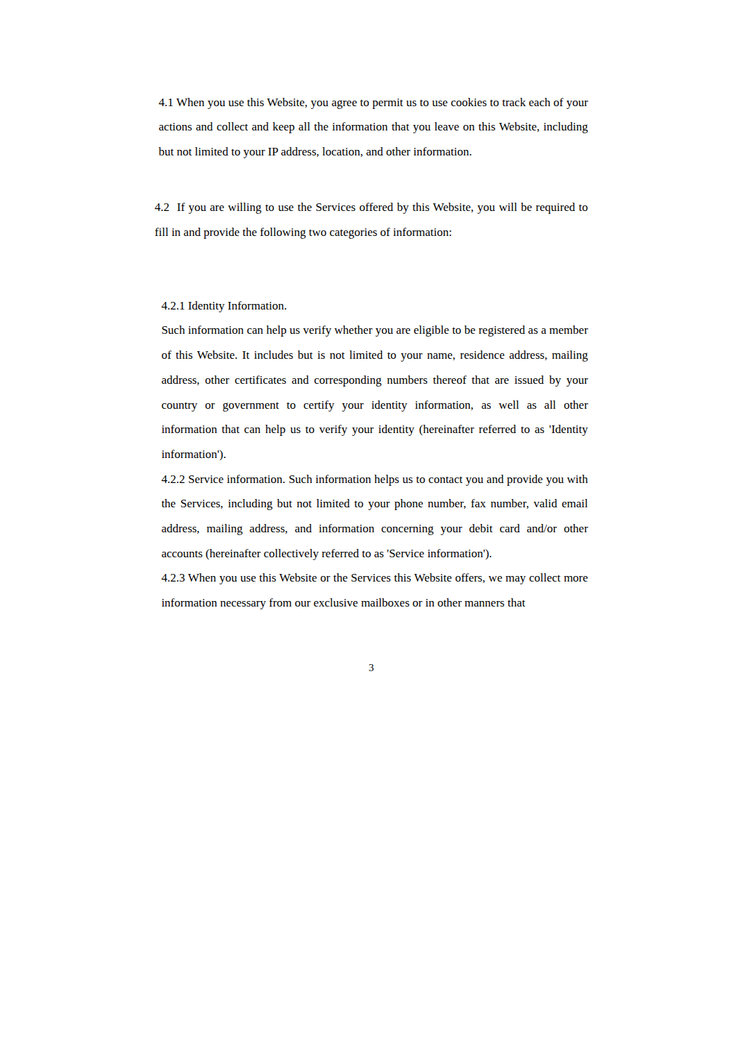4.1 When you use this Website, you agree to permit us to use cookies to track each of your actions and collect and keep all the information that you leave on this Website, including but not limited to your IP address, location, and other information.
4.2 If you are willing to use the Services offered by this Website, you will be required to fill in and provide the following two categories of information:
4.2.1 Identity Information.
Such information can help us verify whether you are eligible to be registered as a member of this Website. It includes but is not limited to your name, residence address, mailing address, other certificates and corresponding numbers thereof that are issued by your country or government to certify your identity information, as well as all other information that can help us to verify your identity (hereinafter referred to as 'Identity information').
4.2.2 Service information. Such information helps us to contact you and provide you with the Services, including but not limited to your phone number, fax number, valid email address, mailing address, and information concerning your debit card and/or other accounts (hereinafter collectively referred to as 'Service information').
4.2.3 When you use this Website or the Services this Website offers, we may collect more information necessary from our exclusive mailboxes or in other manners that
3